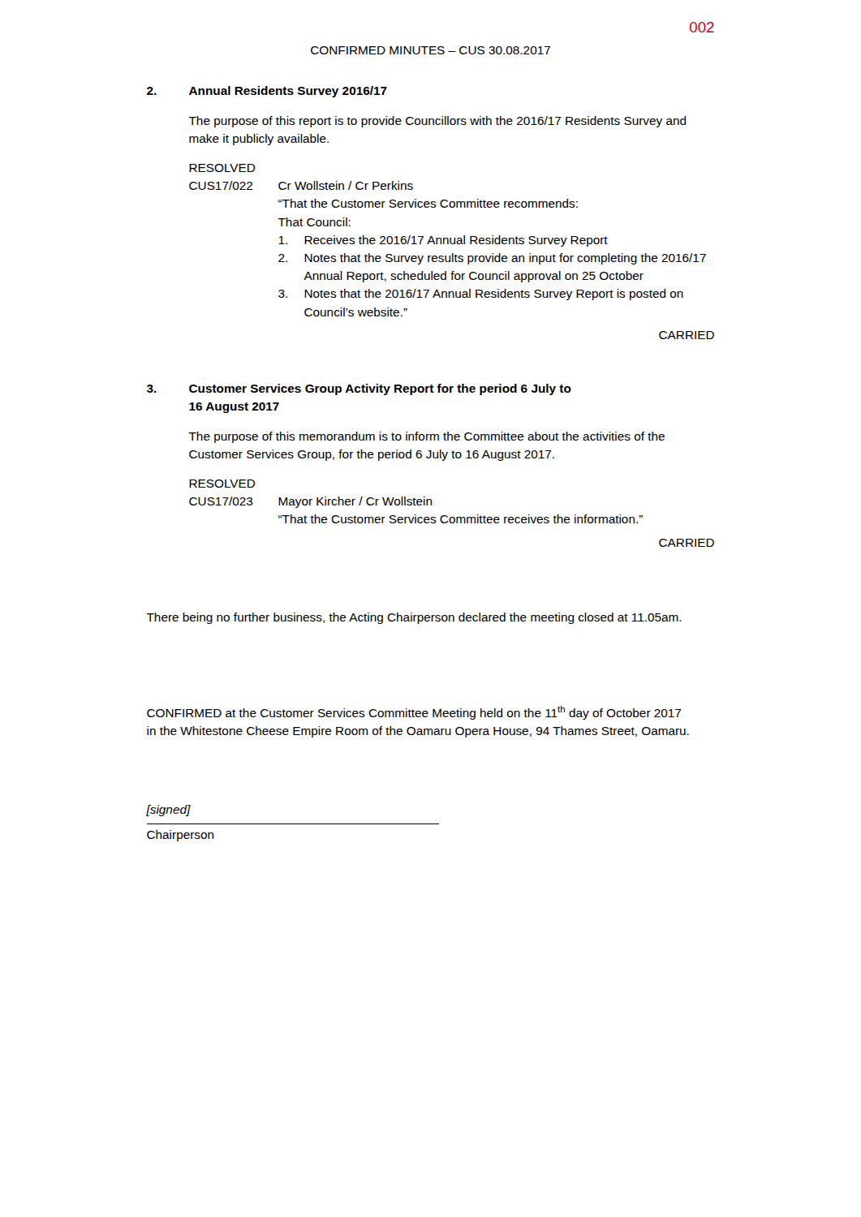002
CONFIRMED MINUTES – CUS 30.08.2017
2. Annual Residents Survey 2016/17
The purpose of this report is to provide Councillors with the 2016/17 Residents Survey and make it publicly available.
RESOLVED
CUS17/022
Cr Wollstein / Cr Perkins
“That the Customer Services Committee recommends:
That Council:
1. Receives the 2016/17 Annual Residents Survey Report
2. Notes that the Survey results provide an input for completing the 2016/17 Annual Report, scheduled for Council approval on 25 October
3. Notes that the 2016/17 Annual Residents Survey Report is posted on Council’s website.”
CARRIED
3. Customer Services Group Activity Report for the period 6 July to
16 August 2017
The purpose of this memorandum is to inform the Committee about the activities of the Customer Services Group, for the period 6 July to 16 August 2017.
RESOLVED
CUS17/023
Mayor Kircher / Cr Wollstein
“That the Customer Services Committee receives the information.”
CARRIED
There being no further business, the Acting Chairperson declared the meeting closed at 11.05am.
CONFIRMED at the Customer Services Committee Meeting held on the 11th day of October 2017
in the Whitestone Cheese Empire Room of the Oamaru Opera House, 94 Thames Street, Oamaru.
[signed]
Chairperson